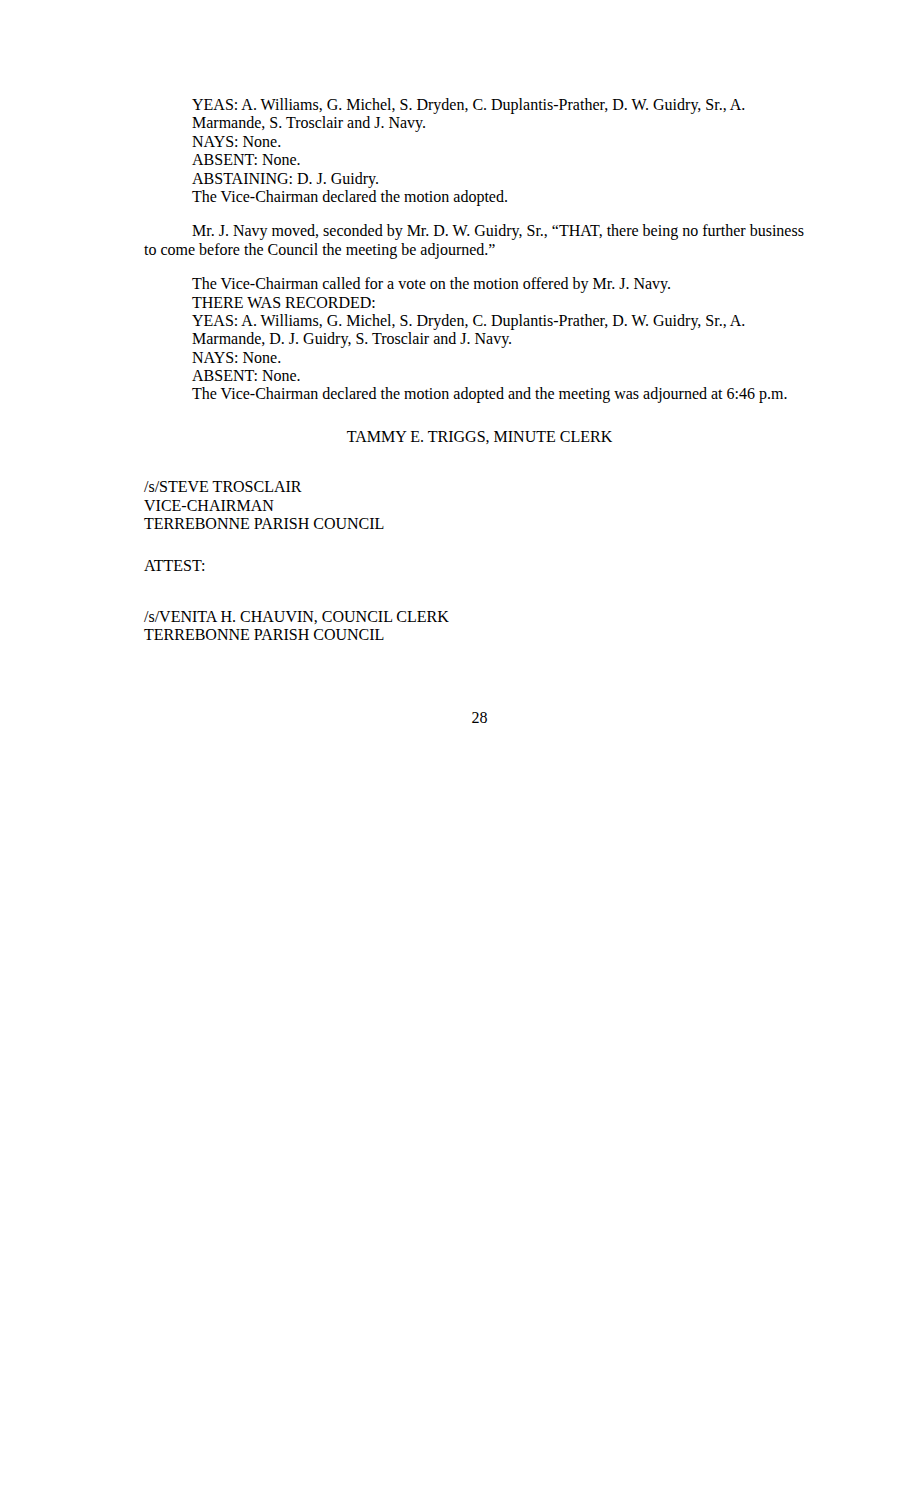YEAS: A. Williams, G. Michel, S. Dryden, C. Duplantis-Prather, D. W. Guidry, Sr., A. Marmande, S. Trosclair and J. Navy.
NAYS: None.
ABSENT: None.
ABSTAINING: D. J. Guidry.
The Vice-Chairman declared the motion adopted.
Mr. J. Navy moved, seconded by Mr. D. W. Guidry, Sr., “THAT, there being no further business to come before the Council the meeting be adjourned.”
The Vice-Chairman called for a vote on the motion offered by Mr. J. Navy.
THERE WAS RECORDED:
YEAS: A. Williams, G. Michel, S. Dryden, C. Duplantis-Prather, D. W. Guidry, Sr., A. Marmande, D. J. Guidry, S. Trosclair and J. Navy.
NAYS: None.
ABSENT: None.
The Vice-Chairman declared the motion adopted and the meeting was adjourned at 6:46 p.m.
TAMMY E. TRIGGS, MINUTE CLERK
/s/STEVE TROSCLAIR
VICE-CHAIRMAN
TERREBONNE PARISH COUNCIL
ATTEST:
/s/VENITA H. CHAUVIN, COUNCIL CLERK
TERREBONNE PARISH COUNCIL
28